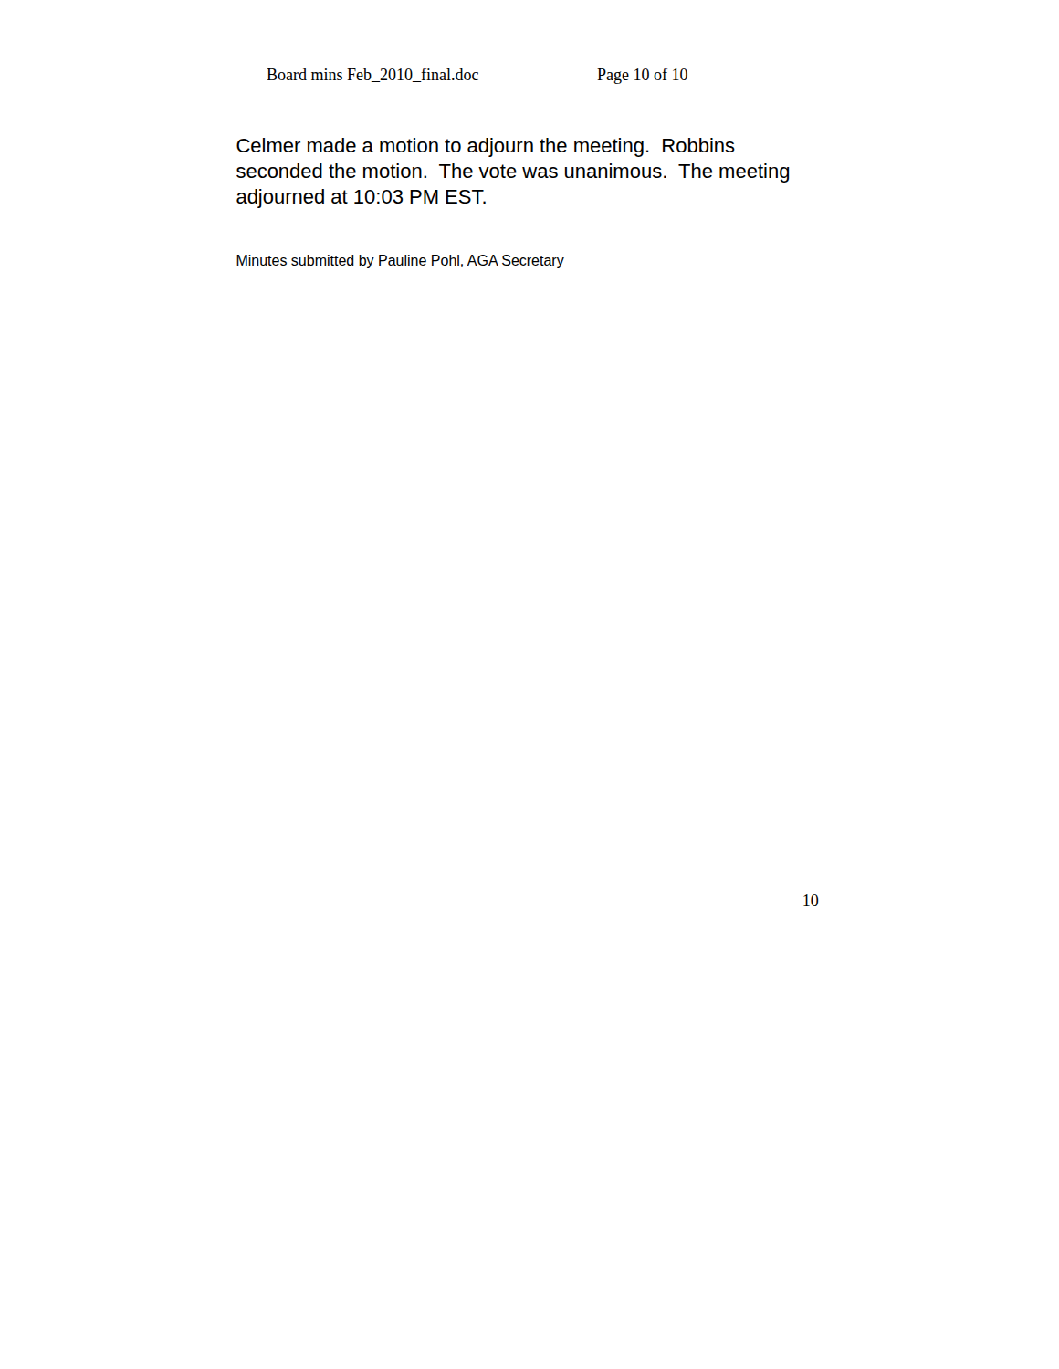Board mins Feb_2010_final.doc Page 10 of 10
Celmer made a motion to adjourn the meeting. Robbins seconded the motion. The vote was unanimous. The meeting adjourned at 10:03 PM EST.
Minutes submitted by Pauline Pohl, AGA Secretary
10